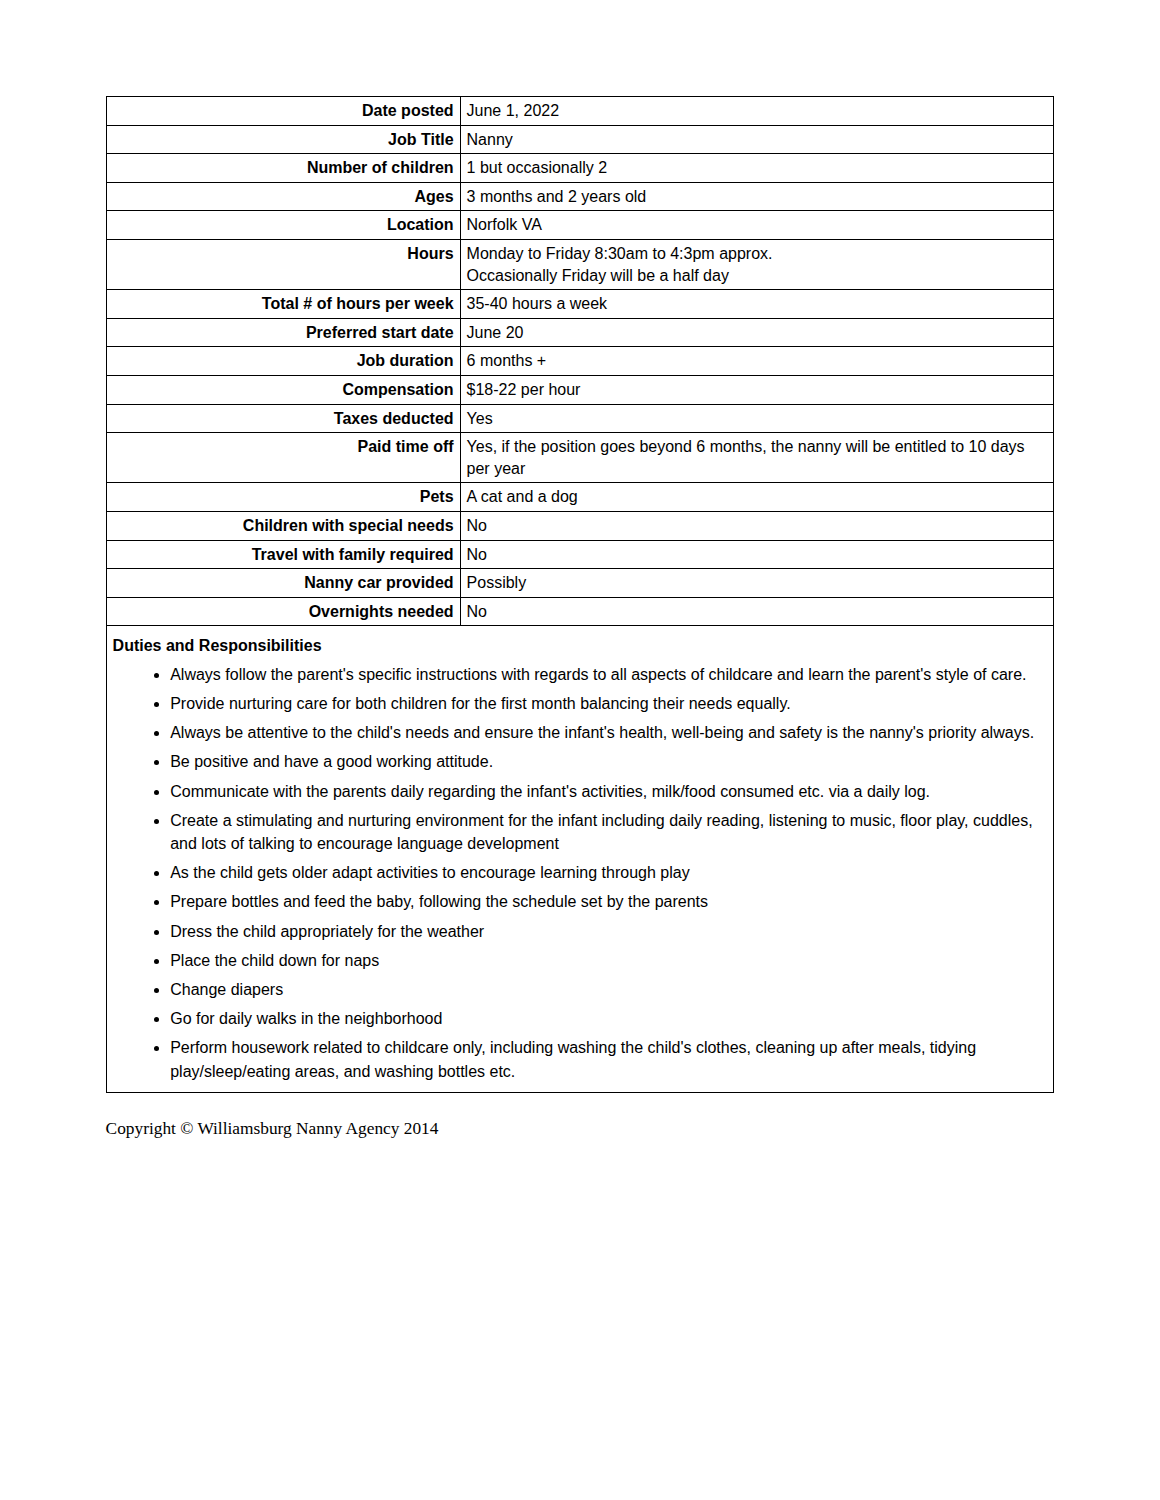| Date posted | June 1, 2022 |
| Job Title | Nanny |
| Number of children | 1 but occasionally 2 |
| Ages | 3 months and 2 years old |
| Location | Norfolk VA |
| Hours | Monday to Friday 8:30am to 4:3pm approx. Occasionally Friday will be a half day |
| Total # of hours per week | 35-40 hours a week |
| Preferred start date | June 20 |
| Job duration | 6 months + |
| Compensation | $18-22 per hour |
| Taxes deducted | Yes |
| Paid time off | Yes, if the position goes beyond 6 months, the nanny will be entitled to 10 days per year |
| Pets | A cat and a dog |
| Children with special needs | No |
| Travel with family required | No |
| Nanny car provided | Possibly |
| Overnights needed | No |
| Duties and Responsibilities Always follow the parent's specific instructions with regards to all aspects of childcare and learn the parent's style of care. Provide nurturing care for both children for the first month balancing their needs equally. Always be attentive to the child's needs and ensure the infant's health, well-being and safety is the nanny's priority always. Be positive and have a good working attitude. Communicate with the parents daily regarding the infant's activities, milk/food consumed etc. via a daily log. Create a stimulating and nurturing environment for the infant including daily reading, listening to music, floor play, cuddles, and lots of talking to encourage language development As the child gets older adapt activities to encourage learning through play Prepare bottles and feed the baby, following the schedule set by the parents Dress the child appropriately for the weather Place the child down for naps Change diapers Go for daily walks in the neighborhood Perform housework related to childcare only, including washing the child's clothes, cleaning up after meals, tidying play/sleep/eating areas, and washing bottles etc. |
Copyright © Williamsburg Nanny Agency 2014